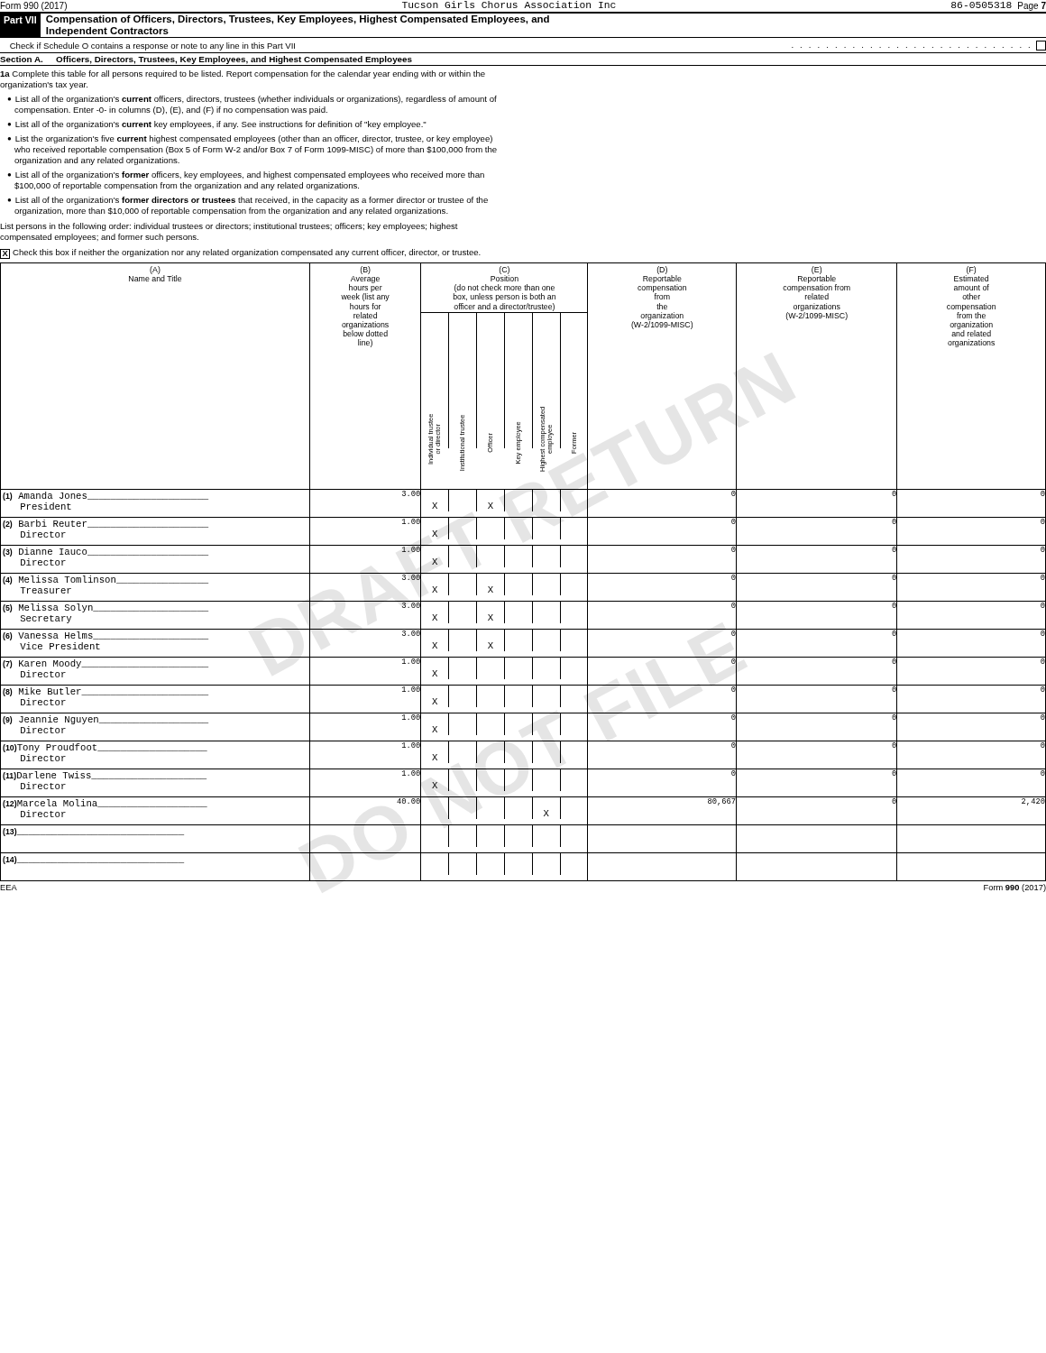DRAFT RETURN
DO NOT FILE
Form 990 (2017)
Tucson Girls Chorus Association Inc
86-0505318
Page 7
Part VII
Compensation of Officers, Directors, Trustees, Key Employees, Highest Compensated Employees, and
Independent Contractors
Check if Schedule O contains a response or note to any line in this Part VII
. . . . . . . . . . . . . . . . . . . . . . . . . . . .
Section A.
Officers, Directors, Trustees, Key Employees, and Highest Compensated Employees
1a Complete this table for all persons required to be listed. Report compensation for the calendar year ending with or within the
organization's tax year.
List all of the organization's current officers, directors, trustees (whether individuals or organizations), regardless of amount of
compensation. Enter -0- in columns (D), (E), and (F) if no compensation was paid.
List all of the organization's current key employees, if any. See instructions for definition of "key employee."
List the organization's five current highest compensated employees (other than an officer, director, trustee, or key employee)
who received reportable compensation (Box 5 of Form W-2 and/or Box 7 of Form 1099-MISC) of more than $100,000 from the
organization and any related organizations.
List all of the organization's former officers, key employees, and highest compensated employees who received more than
$100,000 of reportable compensation from the organization and any related organizations.
List all of the organization's former directors or trustees that received, in the capacity as a former director or trustee of the
organization, more than $10,000 of reportable compensation from the organization and any related organizations.
List persons in the following order: individual trustees or directors; institutional trustees; officers; key employees; highest
compensated employees; and former such persons.
XCheck this box if neither the organization nor any related organization compensated any current officer, director, or trustee.
| (A) Name and Title | (B) Average hours per week (list any hours for related organizations below dotted line) | (C) Position (do not check more than one box, unless person is both an officer and a director/trustee) Individual trustee or director Institutional trustee Officer Key employee Highest compensated employee Former | (D) Reportable compensation from the organization (W-2/1099-MISC) | (E) Reportable compensation from related organizations (W-2/1099-MISC) | (F) Estimated amount of other compensation from the organization and related organizations |
| --- | --- | --- | --- | --- | --- |
| (1) Amanda Jones _____________________ President | 3.00 | X X | 0 | 0 | 0 |
| (2) Barbi Reuter _____________________ Director | 1.00 | X | 0 | 0 | 0 |
| (3) Dianne Iauco _____________________ Director | 1.00 | X | 0 | 0 | 0 |
| (4) Melissa Tomlinson ________________ Treasurer | 3.00 | X X | 0 | 0 | 0 |
| (5) Melissa Solyn ____________________ Secretary | 3.00 | X X | 0 | 0 | 0 |
| (6) Vanessa Helms ____________________ Vice President | 3.00 | X X | 0 | 0 | 0 |
| (7) Karen Moody ______________________ Director | 1.00 | X | 0 | 0 | 0 |
| (8) Mike Butler ______________________ Director | 1.00 | X | 0 | 0 | 0 |
| (9) Jeannie Nguyen ___________________ Director | 1.00 | X | 0 | 0 | 0 |
| (10) Tony Proudfoot ___________________ Director | 1.00 | X | 0 | 0 | 0 |
| (11) Darlene Twiss ____________________ Director | 1.00 | X | 0 | 0 | 0 |
| (12) Marcela Molina ___________________ Director | 40.00 | X | 80,667 | 0 | 2,420 |
| (13) _____________________________ | | | | | |
| (14) _____________________________ | | | | | |
EEA
Form 990 (2017)